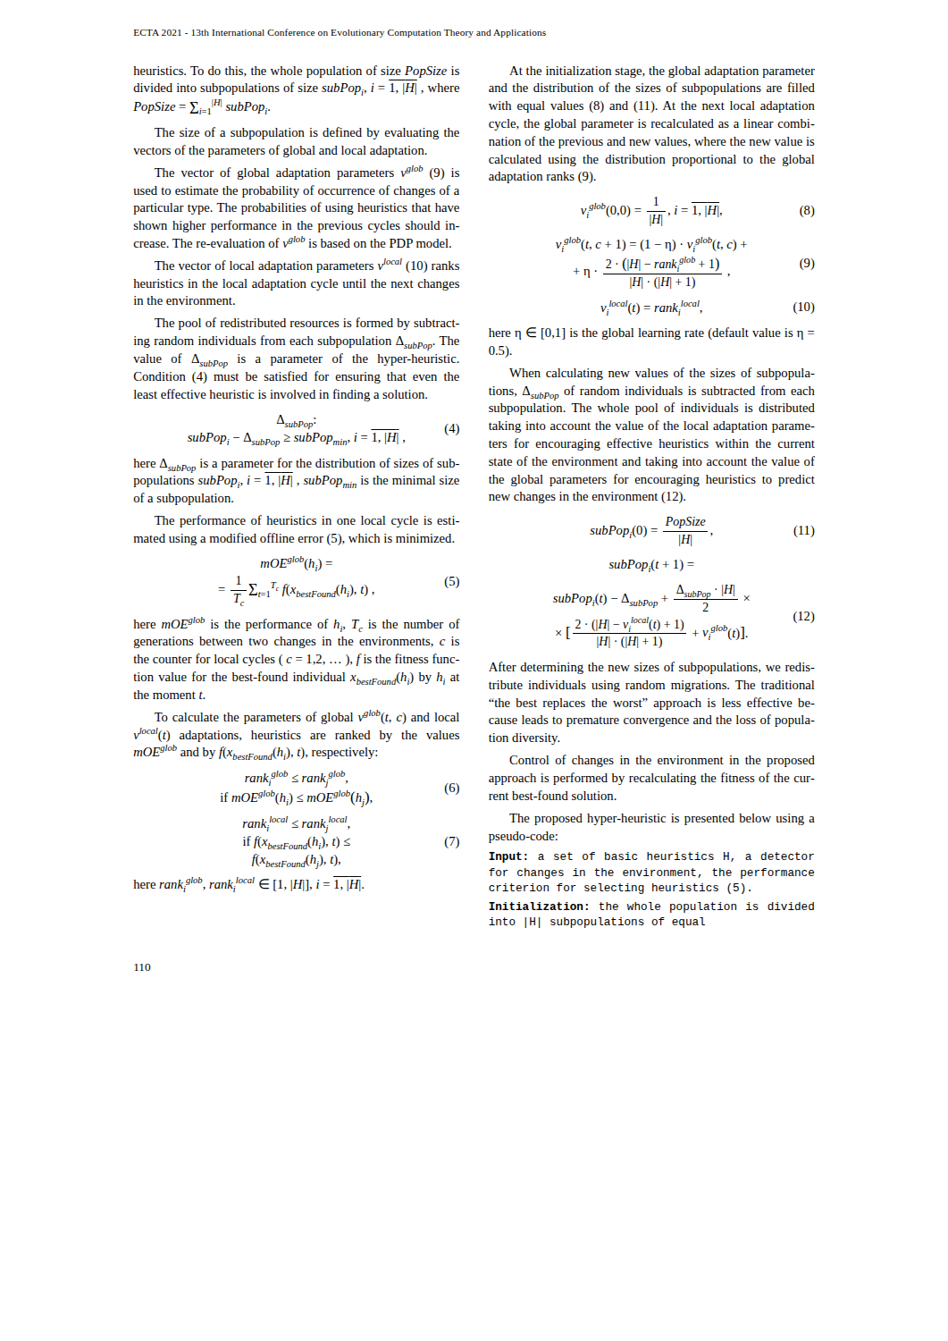ECTA 2021 - 13th International Conference on Evolutionary Computation Theory and Applications
heuristics. To do this, the whole population of size PopSize is divided into subpopulations of size subPopi, i = 1, |H| , where PopSize = Σi=1|H| subPopi.
The size of a subpopulation is defined by evaluating the vectors of the parameters of global and local adaptation.
The vector of global adaptation parameters vglob (9) is used to estimate the probability of occurrence of changes of a particular type. The probabilities of using heuristics that have shown higher performance in the previous cycles should increase. The re-evaluation of vglob is based on the PDP model.
The vector of local adaptation parameters vlocal (10) ranks heuristics in the local adaptation cycle until the next changes in the environment.
The pool of redistributed resources is formed by subtracting random individuals from each subpopulation ΔsubPop. The value of ΔsubPop is a parameter of the hyper-heuristic. Condition (4) must be satisfied for ensuring that even the least effective heuristic is involved in finding a solution.
ΔsubPop:
subPopi − ΔsubPop ≥ subPopmin, i = 1, |H| , (4)
here ΔsubPop is a parameter for the distribution of sizes of subpopulations subPopi, i = 1, |H| , subPopmin is the minimal size of a subpopulation.
The performance of heuristics in one local cycle is estimated using a modified offline error (5), which is minimized.
mOEglob(hi) =
= 1 Tc Σt=1Tc f(xbestFound(hi), t) , (5)
here mOEglob is the performance of hi, Tc is the number of generations between two changes in the environments, c is the counter for local cycles ( c = 1,2, … ), f is the fitness function value for the best-found individual xbestFound(hi) by hi at the moment t.
To calculate the parameters of global vglob(t, c) and local vlocal(t) adaptations, heuristics are ranked by the values mOEglob and by f(xbestFound(hi), t), respectively:
rankiglob ≤ rankjglob,
if mOEglob(hi) ≤ mOEglob(hj), (6)
rankilocal ≤ rankjlocal,
if f(xbestFound(hi), t) ≤
f(xbestFound(hj), t), (7)
here rankiglob, rankilocal ∈ [1, |H|], i = 1, |H|.
At the initialization stage, the global adaptation parameter and the distribution of the sizes of subpopulations are filled with equal values (8) and (11). At the next local adaptation cycle, the global parameter is recalculated as a linear combination of the previous and new values, where the new value is calculated using the distribution proportional to the global adaptation ranks (9).
viglob(0,0) = 1|H|, i = 1, |H|, (8)
viglob(t, c + 1) = (1 − η) · viglob(t, c) +
+ η · 2 · (|H| − rankiglob + 1)|H| · (|H| + 1) , (9)
vilocal(t) = rankilocal, (10)
here η ∈ [0,1] is the global learning rate (default value is η = 0.5).
When calculating new values of the sizes of subpopulations, ΔsubPop of random individuals is subtracted from each subpopulation. The whole pool of individuals is distributed taking into account the value of the local adaptation parameters for encouraging effective heuristics within the current state of the environment and taking into account the value of the global parameters for encouraging heuristics to predict new changes in the environment (12).
subPopi(0) = PopSize|H|, (11)
subPopi(t + 1) =
subPopi(t) − ΔsubPop + ΔsubPop · |H|2 ×
× [2 · (|H| − vilocal(t) + 1)|H| · (|H| + 1) + viglob(t)]. (12)
After determining the new sizes of subpopulations, we redistribute individuals using random migrations. The traditional “the best replaces the worst” approach is less effective because leads to premature convergence and the loss of population diversity.
Control of changes in the environment in the proposed approach is performed by recalculating the fitness of the current best-found solution.
The proposed hyper-heuristic is presented below using a pseudo-code:
Input: a set of basic heuristics H, a detector for changes in the environment, the performance criterion for selecting heuristics (5).
Initialization: the whole population is divided into |H| subpopulations of equal
110